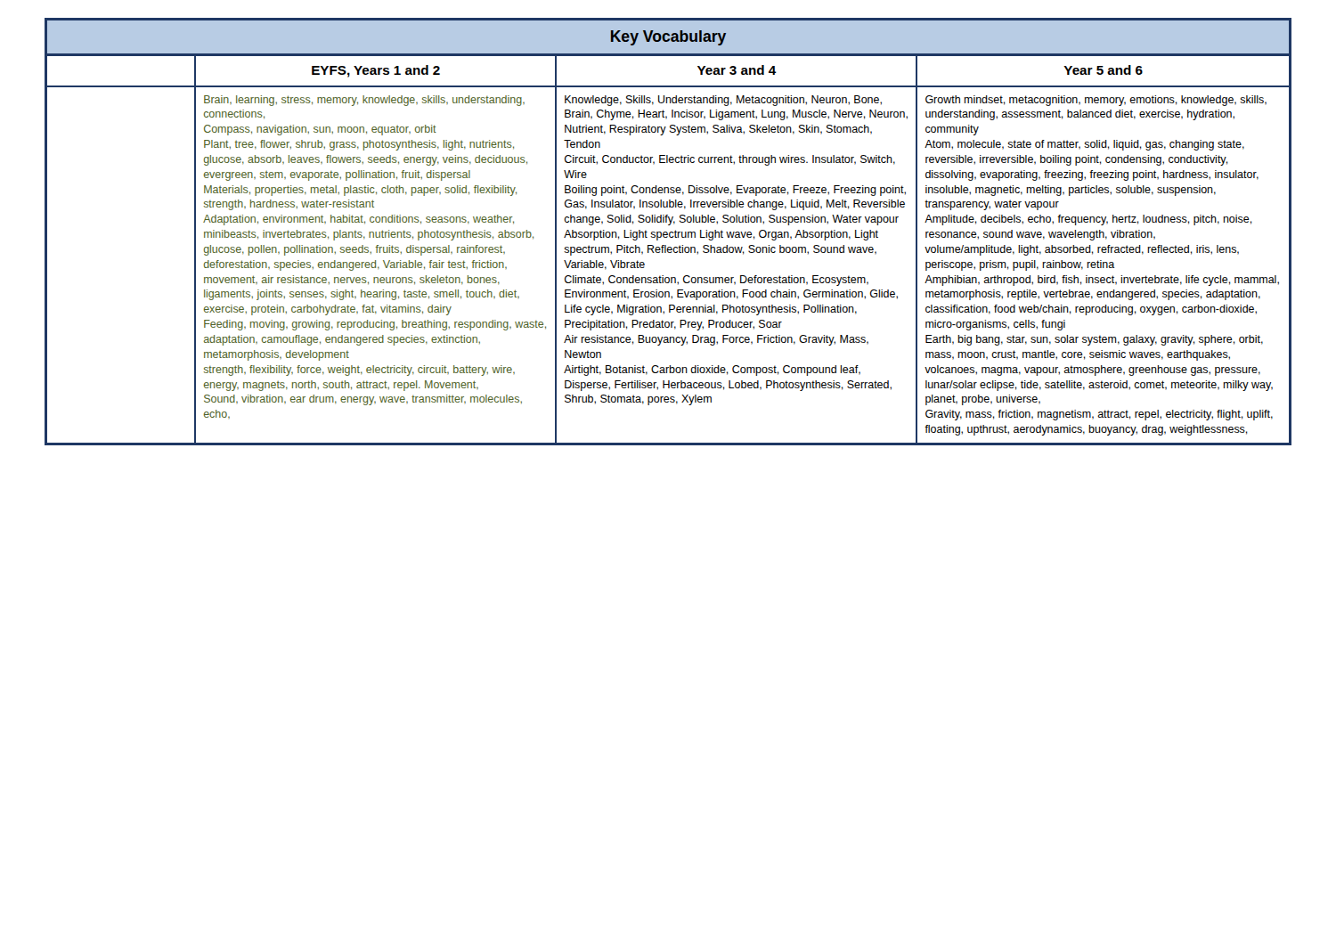Key Vocabulary
| | EYFS, Years 1 and 2 | Year 3 and 4 | Year 5 and 6 |
| --- | --- | --- | --- |
| | Brain, learning, stress, memory, knowledge, skills, understanding, connections, Compass, navigation, sun, moon, equator, orbit Plant, tree, flower, shrub, grass, photosynthesis, light, nutrients, glucose, absorb, leaves, flowers, seeds, energy, veins, deciduous, evergreen, stem, evaporate, pollination, fruit, dispersal Materials, properties, metal, plastic, cloth, paper, solid, flexibility, strength, hardness, water-resistant Adaptation, environment, habitat, conditions, seasons, weather, minibeasts, invertebrates, plants, nutrients, photosynthesis, absorb, glucose, pollen, pollination, seeds, fruits, dispersal, rainforest, deforestation, species, endangered, Variable, fair test, friction, movement, air resistance, nerves, neurons, skeleton, bones, ligaments, joints, senses, sight, hearing, taste, smell, touch, diet, exercise, protein, carbohydrate, fat, vitamins, dairy Feeding, moving, growing, reproducing, breathing, responding, waste, adaptation, camouflage, endangered species, extinction, metamorphosis, development strength, flexibility, force, weight, electricity, circuit, battery, wire, energy, magnets, north, south, attract, repel. Movement, Sound, vibration, ear drum, energy, wave, transmitter, molecules, echo, | Knowledge, Skills, Understanding, Metacognition, Neuron, Bone, Brain, Chyme, Heart, Incisor, Ligament, Lung, Muscle, Nerve, Neuron, Nutrient, Respiratory System, Saliva, Skeleton, Skin, Stomach, Tendon Circuit, Conductor, Electric current, through wires. Insulator, Switch, Wire Boiling point, Condense, Dissolve, Evaporate, Freeze, Freezing point, Gas, Insulator, Insoluble, Irreversible change, Liquid, Melt, Reversible change, Solid, Solidify, Soluble, Solution, Suspension, Water vapour Absorption, Light spectrum Light wave, Organ, Absorption, Light spectrum, Pitch, Reflection, Shadow, Sonic boom, Sound wave, Variable, Vibrate Climate, Condensation, Consumer, Deforestation, Ecosystem, Environment, Erosion, Evaporation, Food chain, Germination, Glide, Life cycle, Migration, Perennial, Photosynthesis, Pollination, Precipitation, Predator, Prey, Producer, Soar Air resistance, Buoyancy, Drag, Force, Friction, Gravity, Mass, Newton Airtight, Botanist, Carbon dioxide, Compost, Compound leaf, Disperse, Fertiliser, Herbaceous, Lobed, Photosynthesis, Serrated, Shrub, Stomata, pores, Xylem | Growth mindset, metacognition, memory, emotions, knowledge, skills, understanding, assessment, balanced diet, exercise, hydration, community Atom, molecule, state of matter, solid, liquid, gas, changing state, reversible, irreversible, boiling point, condensing, conductivity, dissolving, evaporating, freezing, freezing point, hardness, insulator, insoluble, magnetic, melting, particles, soluble, suspension, transparency, water vapour Amplitude, decibels, echo, frequency, hertz, loudness, pitch, noise, resonance, sound wave, wavelength, vibration, volume/amplitude, light, absorbed, refracted, reflected, iris, lens, periscope, prism, pupil, rainbow, retina Amphibian, arthropod, bird, fish, insect, invertebrate, life cycle, mammal, metamorphosis, reptile, vertebrae, endangered, species, adaptation, classification, food web/chain, reproducing, oxygen, carbon-dioxide, micro-organisms, cells, fungi Earth, big bang, star, sun, solar system, galaxy, gravity, sphere, orbit, mass, moon, crust, mantle, core, seismic waves, earthquakes, volcanoes, magma, vapour, atmosphere, greenhouse gas, pressure, lunar/solar eclipse, tide, satellite, asteroid, comet, meteorite, milky way, planet, probe, universe, Gravity, mass, friction, magnetism, attract, repel, electricity, flight, uplift, floating, upthrust, aerodynamics, buoyancy, drag, weightlessness, |